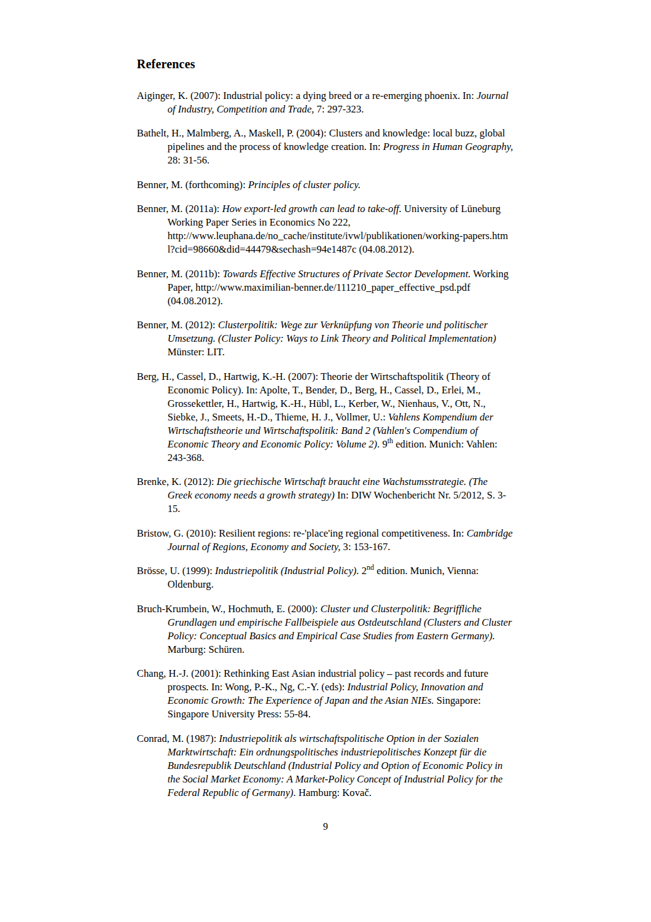References
Aiginger, K. (2007): Industrial policy: a dying breed or a re-emerging phoenix. In: Journal of Industry, Competition and Trade, 7: 297-323.
Bathelt, H., Malmberg, A., Maskell, P. (2004): Clusters and knowledge: local buzz, global pipelines and the process of knowledge creation. In: Progress in Human Geography, 28: 31-56.
Benner, M. (forthcoming): Principles of cluster policy.
Benner, M. (2011a): How export-led growth can lead to take-off. University of Lüneburg Working Paper Series in Economics No 222,
http://www.leuphana.de/no_cache/institute/ivwl/publikationen/working-papers.html?cid=98660&did=44479&sechash=94e1487c (04.08.2012).
Benner, M. (2011b): Towards Effective Structures of Private Sector Development. Working Paper, http://www.maximilian-benner.de/111210_paper_effective_psd.pdf (04.08.2012).
Benner, M. (2012): Clusterpolitik: Wege zur Verknüpfung von Theorie und politischer Umsetzung. (Cluster Policy: Ways to Link Theory and Political Implementation) Münster: LIT.
Berg, H., Cassel, D., Hartwig, K.-H. (2007): Theorie der Wirtschaftspolitik (Theory of Economic Policy). In: Apolte, T., Bender, D., Berg, H., Cassel, D., Erlei, M., Grossekettler, H., Hartwig, K.-H., Hübl, L., Kerber, W., Nienhaus, V., Ott, N., Siebke, J., Smeets, H.-D., Thieme, H. J., Vollmer, U.: Vahlens Kompendium der Wirtschaftstheorie und Wirtschaftspolitik: Band 2 (Vahlen's Compendium of Economic Theory and Economic Policy: Volume 2). 9th edition. Munich: Vahlen: 243-368.
Brenke, K. (2012): Die griechische Wirtschaft braucht eine Wachstumsstrategie. (The Greek economy needs a growth strategy) In: DIW Wochenbericht Nr. 5/2012, S. 3-15.
Bristow, G. (2010): Resilient regions: re-'place'ing regional competitiveness. In: Cambridge Journal of Regions, Economy and Society, 3: 153-167.
Brösse, U. (1999): Industriepolitik (Industrial Policy). 2nd edition. Munich, Vienna: Oldenburg.
Bruch-Krumbein, W., Hochmuth, E. (2000): Cluster und Clusterpolitik: Begriffliche Grundlagen und empirische Fallbeispiele aus Ostdeutschland (Clusters and Cluster Policy: Conceptual Basics and Empirical Case Studies from Eastern Germany). Marburg: Schüren.
Chang, H.-J. (2001): Rethinking East Asian industrial policy – past records and future prospects. In: Wong, P.-K., Ng, C.-Y. (eds): Industrial Policy, Innovation and Economic Growth: The Experience of Japan and the Asian NIEs. Singapore: Singapore University Press: 55-84.
Conrad, M. (1987): Industriepolitik als wirtschaftspolitische Option in der Sozialen Marktwirtschaft: Ein ordnungspolitisches industriepolitisches Konzept für die Bundesrepublik Deutschland (Industrial Policy and Option of Economic Policy in the Social Market Economy: A Market-Policy Concept of Industrial Policy for the Federal Republic of Germany). Hamburg: Kovač.
9